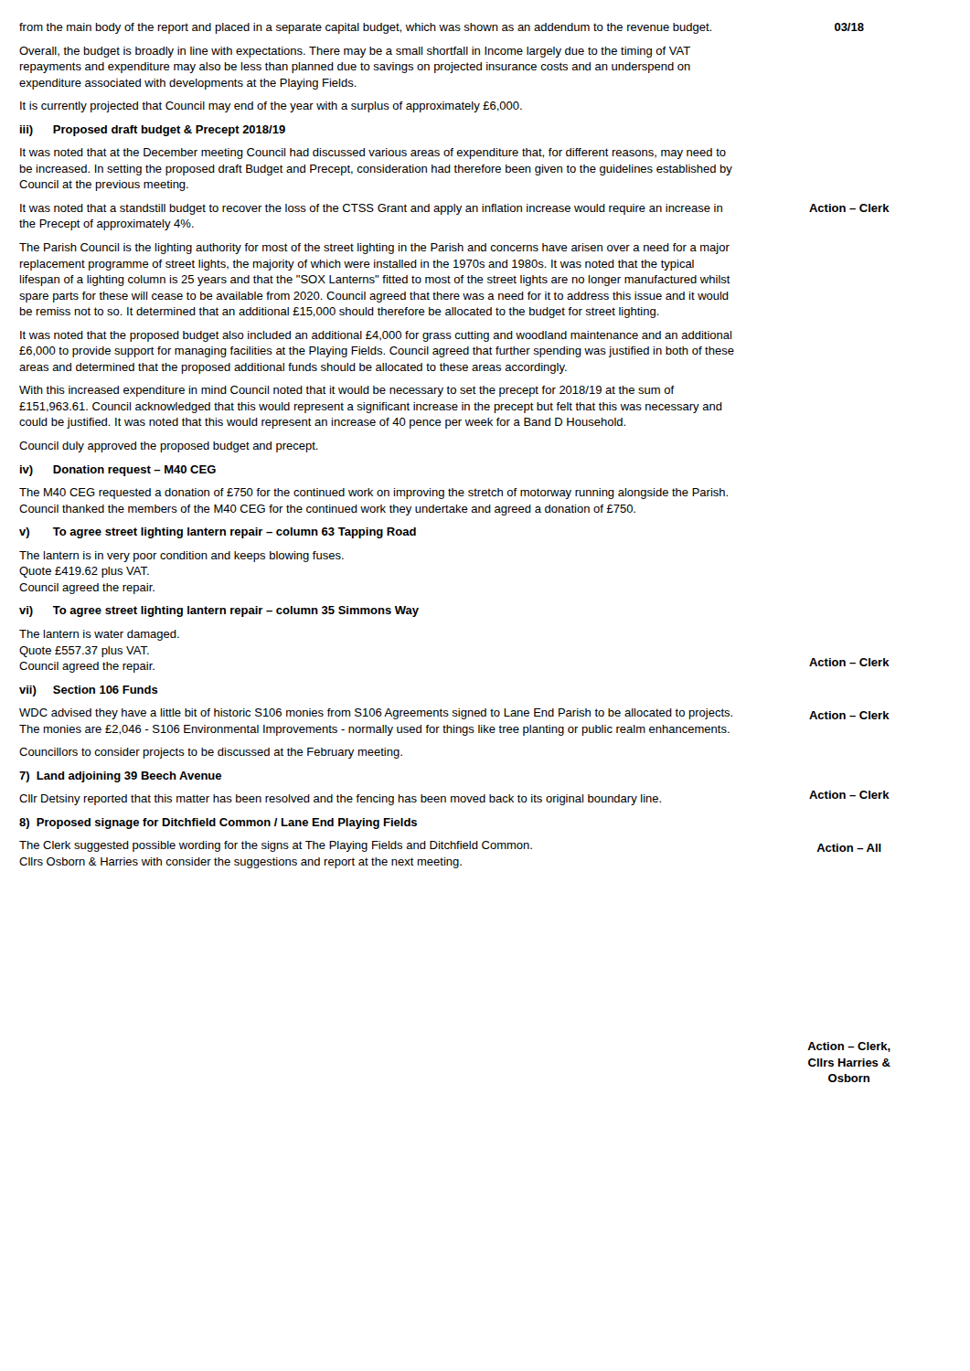| from the main body of the report and placed in a separate capital budget, which was shown as an addendum to the revenue budget. Overall, the budget is broadly in line with expectations. There may be a small shortfall in Income largely due to the timing of VAT repayments and expenditure may also be less than planned due to savings on projected insurance costs and an underspend on expenditure associated with developments at the Playing Fields. It is currently projected that Council may end of the year with a surplus of approximately £6,000. iii) Proposed draft budget & Precept 2018/19 It was noted that at the December meeting Council had discussed various areas of expenditure that, for different reasons, may need to be increased. In setting the proposed draft Budget and Precept, consideration had therefore been given to the guidelines established by Council at the previous meeting. It was noted that a standstill budget to recover the loss of the CTSS Grant and apply an inflation increase would require an increase in the Precept of approximately 4%. The Parish Council is the lighting authority for most of the street lighting in the Parish and concerns have arisen over a need for a major replacement programme of street lights, the majority of which were installed in the 1970s and 1980s. It was noted that the typical lifespan of a lighting column is 25 years and that the "SOX Lanterns" fitted to most of the street lights are no longer manufactured whilst spare parts for these will cease to be available from 2020. Council agreed that there was a need for it to address this issue and it would be remiss not to so. It determined that an additional £15,000 should therefore be allocated to the budget for street lighting. It was noted that the proposed budget also included an additional £4,000 for grass cutting and woodland maintenance and an additional £6,000 to provide support for managing facilities at the Playing Fields. Council agreed that further spending was justified in both of these areas and determined that the proposed additional funds should be allocated to these areas accordingly. With this increased expenditure in mind Council noted that it would be necessary to set the precept for 2018/19 at the sum of £151,963.61. Council acknowledged that this would represent a significant increase in the precept but felt that this was necessary and could be justified. It was noted that this would represent an increase of 40 pence per week for a Band D Household. Council duly approved the proposed budget and precept. iv) Donation request – M40 CEG The M40 CEG requested a donation of £750 for the continued work on improving the stretch of motorway running alongside the Parish. Council thanked the members of the M40 CEG for the continued work they undertake and agreed a donation of £750. v) To agree street lighting lantern repair – column 63 Tapping Road The lantern is in very poor condition and keeps blowing fuses. Quote £419.62 plus VAT. Council agreed the repair. vi) To agree street lighting lantern repair – column 35 Simmons Way The lantern is water damaged. Quote £557.37 plus VAT. Council agreed the repair. vii) Section 106 Funds WDC advised they have a little bit of historic S106 monies from S106 Agreements signed to Lane End Parish to be allocated to projects. The monies are £2,046 - S106 Environmental Improvements - normally used for things like tree planting or public realm enhancements. Councillors to consider projects to be discussed at the February meeting. 7) Land adjoining 39 Beech Avenue Cllr Detsiny reported that this matter has been resolved and the fencing has been moved back to its original boundary line. 8) Proposed signage for Ditchfield Common / Lane End Playing Fields The Clerk suggested possible wording for the signs at The Playing Fields and Ditchfield Common. Cllrs Osborn & Harries with consider the suggestions and report at the next meeting. | 03/18 Action – Clerk Action – Clerk Action – Clerk Action – Clerk Action – All Action – Clerk, Cllrs Harries & Osborn |